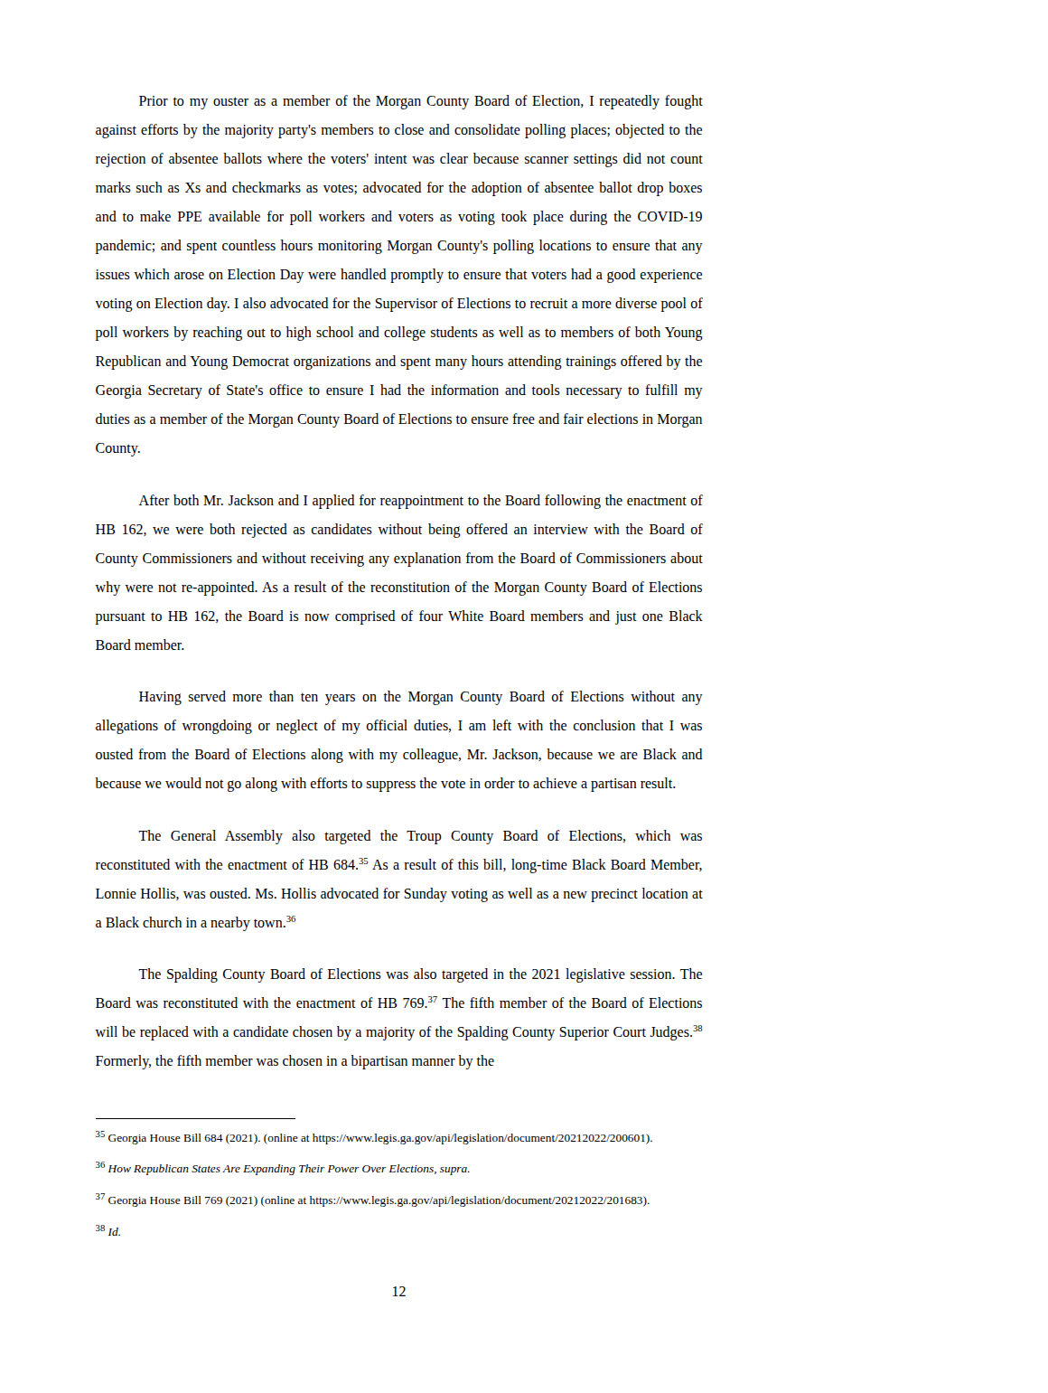Prior to my ouster as a member of the Morgan County Board of Election, I repeatedly fought against efforts by the majority party's members to close and consolidate polling places; objected to the rejection of absentee ballots where the voters' intent was clear because scanner settings did not count marks such as Xs and checkmarks as votes; advocated for the adoption of absentee ballot drop boxes and to make PPE available for poll workers and voters as voting took place during the COVID-19 pandemic; and spent countless hours monitoring Morgan County's polling locations to ensure that any issues which arose on Election Day were handled promptly to ensure that voters had a good experience voting on Election day. I also advocated for the Supervisor of Elections to recruit a more diverse pool of poll workers by reaching out to high school and college students as well as to members of both Young Republican and Young Democrat organizations and spent many hours attending trainings offered by the Georgia Secretary of State's office to ensure I had the information and tools necessary to fulfill my duties as a member of the Morgan County Board of Elections to ensure free and fair elections in Morgan County.
After both Mr. Jackson and I applied for reappointment to the Board following the enactment of HB 162, we were both rejected as candidates without being offered an interview with the Board of County Commissioners and without receiving any explanation from the Board of Commissioners about why were not re-appointed. As a result of the reconstitution of the Morgan County Board of Elections pursuant to HB 162, the Board is now comprised of four White Board members and just one Black Board member.
Having served more than ten years on the Morgan County Board of Elections without any allegations of wrongdoing or neglect of my official duties, I am left with the conclusion that I was ousted from the Board of Elections along with my colleague, Mr. Jackson, because we are Black and because we would not go along with efforts to suppress the vote in order to achieve a partisan result.
The General Assembly also targeted the Troup County Board of Elections, which was reconstituted with the enactment of HB 684.35 As a result of this bill, long-time Black Board Member, Lonnie Hollis, was ousted. Ms. Hollis advocated for Sunday voting as well as a new precinct location at a Black church in a nearby town.36
The Spalding County Board of Elections was also targeted in the 2021 legislative session. The Board was reconstituted with the enactment of HB 769.37 The fifth member of the Board of Elections will be replaced with a candidate chosen by a majority of the Spalding County Superior Court Judges.38 Formerly, the fifth member was chosen in a bipartisan manner by the
35 Georgia House Bill 684 (2021). (online at https://www.legis.ga.gov/api/legislation/document/20212022/200601).
36 How Republican States Are Expanding Their Power Over Elections, supra.
37 Georgia House Bill 769 (2021) (online at https://www.legis.ga.gov/api/legislation/document/20212022/201683).
38 Id.
12